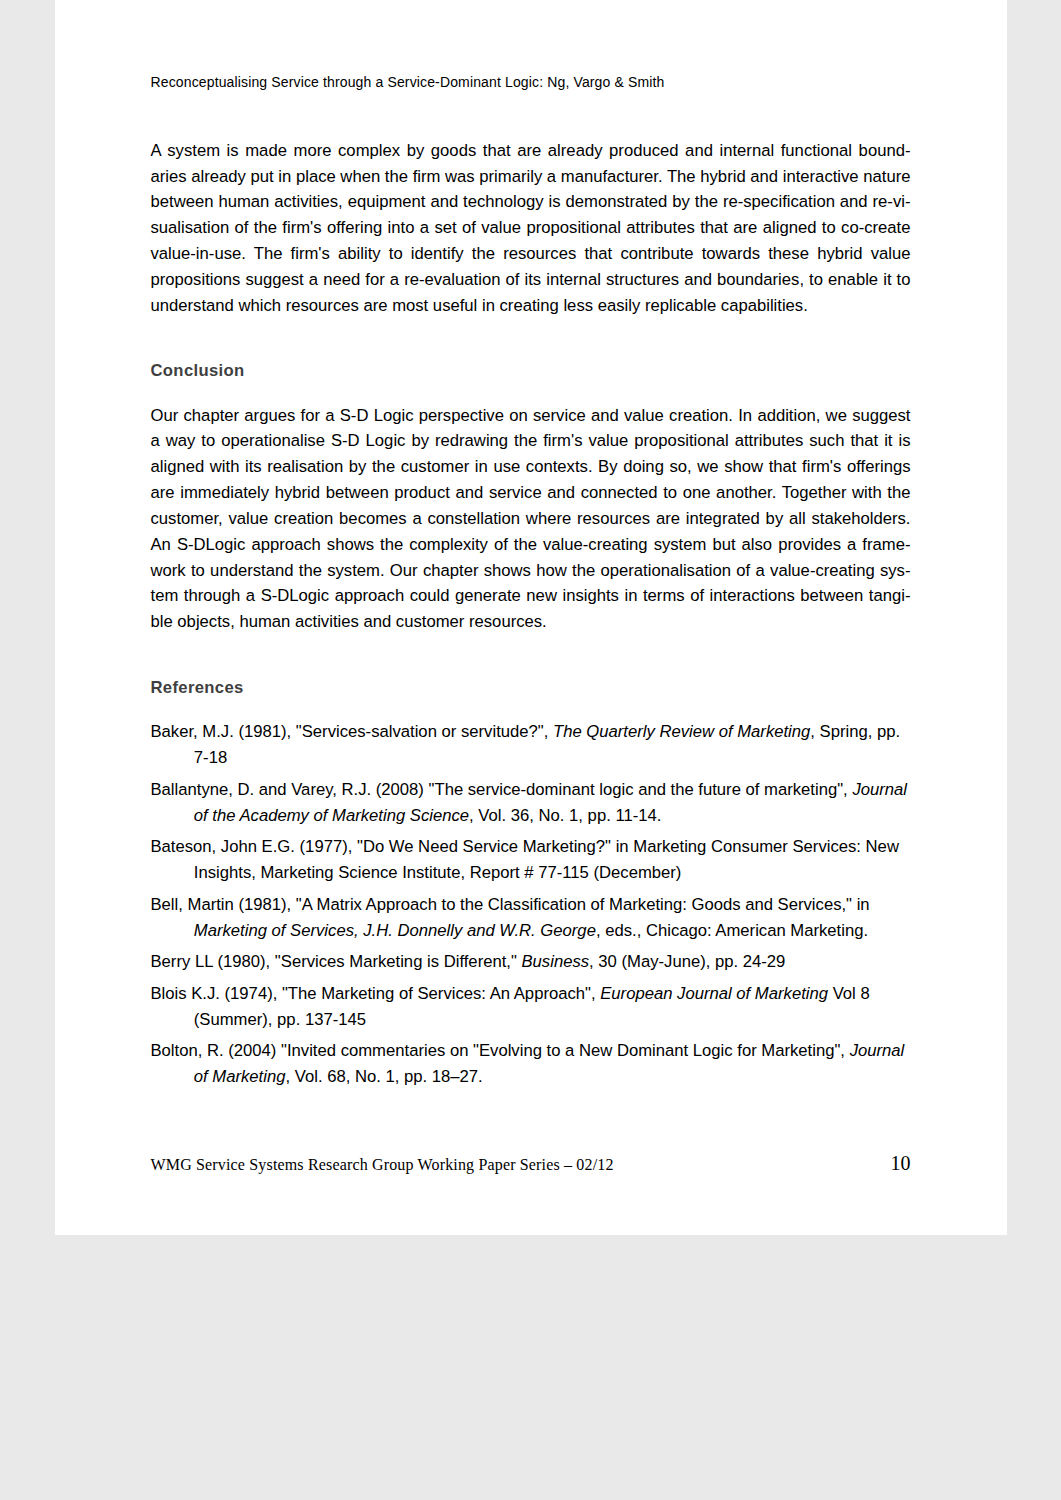Reconceptualising Service through a Service-Dominant Logic: Ng, Vargo & Smith
A system is made more complex by goods that are already produced and internal functional boundaries already put in place when the firm was primarily a manufacturer. The hybrid and interactive nature between human activities, equipment and technology is demonstrated by the re-specification and re-visualisation of the firm's offering into a set of value propositional attributes that are aligned to co-create value-in-use. The firm's ability to identify the resources that contribute towards these hybrid value propositions suggest a need for a re-evaluation of its internal structures and boundaries, to enable it to understand which resources are most useful in creating less easily replicable capabilities.
Conclusion
Our chapter argues for a S-D Logic perspective on service and value creation. In addition, we suggest a way to operationalise S-D Logic by redrawing the firm's value propositional attributes such that it is aligned with its realisation by the customer in use contexts. By doing so, we show that firm's offerings are immediately hybrid between product and service and connected to one another. Together with the customer, value creation becomes a constellation where resources are integrated by all stakeholders. An S-DLogic approach shows the complexity of the value-creating system but also provides a framework to understand the system. Our chapter shows how the operationalisation of a value-creating system through a S-DLogic approach could generate new insights in terms of interactions between tangible objects, human activities and customer resources.
References
Baker, M.J. (1981), "Services-salvation or servitude?", The Quarterly Review of Marketing, Spring, pp. 7-18
Ballantyne, D. and Varey, R.J. (2008) "The service-dominant logic and the future of marketing", Journal of the Academy of Marketing Science, Vol. 36, No. 1, pp. 11-14.
Bateson, John E.G. (1977), "Do We Need Service Marketing?" in Marketing Consumer Services: New Insights, Marketing Science Institute, Report # 77-115 (December)
Bell, Martin (1981), "A Matrix Approach to the Classification of Marketing: Goods and Services," in Marketing of Services, J.H. Donnelly and W.R. George, eds., Chicago: American Marketing.
Berry LL (1980), "Services Marketing is Different," Business, 30 (May-June), pp. 24-29
Blois K.J. (1974), "The Marketing of Services: An Approach", European Journal of Marketing Vol 8 (Summer), pp. 137-145
Bolton, R. (2004) "Invited commentaries on "Evolving to a New Dominant Logic for Marketing", Journal of Marketing, Vol. 68, No. 1, pp. 18–27.
WMG Service Systems Research Group Working Paper Series – 02/12 10